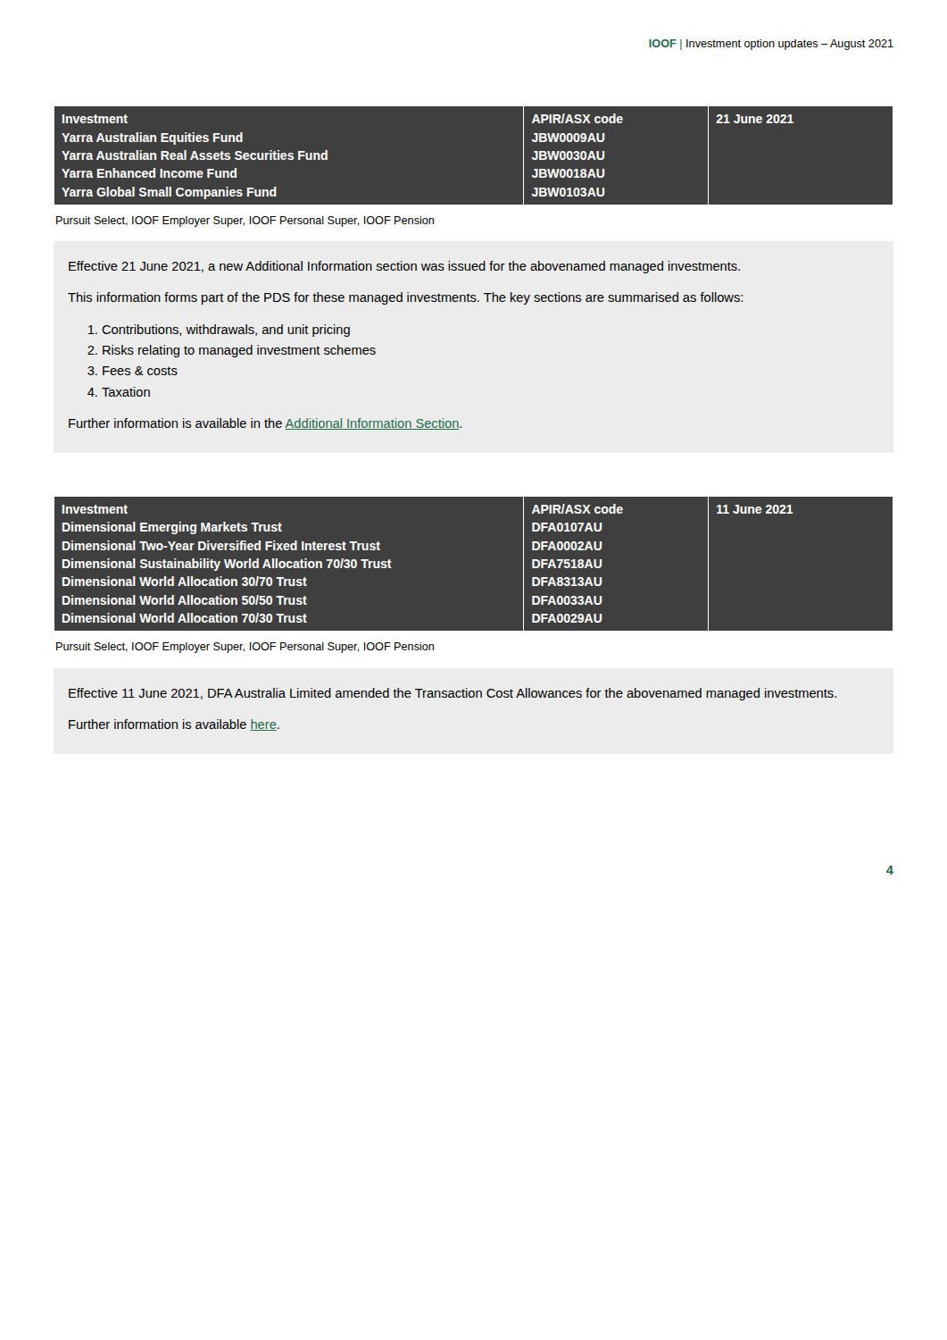IOOF | Investment option updates – August 2021
| Investment Yarra Australian Equities Fund Yarra Australian Real Assets Securities Fund Yarra Enhanced Income Fund Yarra Global Small Companies Fund | APIR/ASX code JBW0009AU JBW0030AU JBW0018AU JBW0103AU | 21 June 2021 |
| --- | --- | --- |
Pursuit Select, IOOF Employer Super, IOOF Personal Super, IOOF Pension
Effective 21 June 2021, a new Additional Information section was issued for the abovenamed managed investments.
This information forms part of the PDS for these managed investments. The key sections are summarised as follows:
Contributions, withdrawals, and unit pricing
Risks relating to managed investment schemes
Fees & costs
Taxation
Further information is available in the Additional Information Section.
| Investment Dimensional Emerging Markets Trust Dimensional Two-Year Diversified Fixed Interest Trust Dimensional Sustainability World Allocation 70/30 Trust Dimensional World Allocation 30/70 Trust Dimensional World Allocation 50/50 Trust Dimensional World Allocation 70/30 Trust | APIR/ASX code DFA0107AU DFA0002AU DFA7518AU DFA8313AU DFA0033AU DFA0029AU | 11 June 2021 |
| --- | --- | --- |
Pursuit Select, IOOF Employer Super, IOOF Personal Super, IOOF Pension
Effective 11 June 2021, DFA Australia Limited amended the Transaction Cost Allowances for the abovenamed managed investments.
Further information is available here.
4